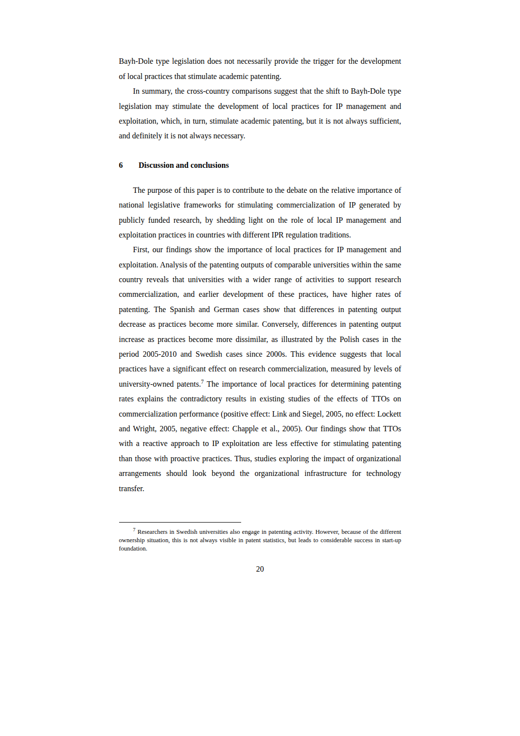Bayh-Dole type legislation does not necessarily provide the trigger for the development of local practices that stimulate academic patenting.
In summary, the cross-country comparisons suggest that the shift to Bayh-Dole type legislation may stimulate the development of local practices for IP management and exploitation, which, in turn, stimulate academic patenting, but it is not always sufficient, and definitely it is not always necessary.
6 Discussion and conclusions
The purpose of this paper is to contribute to the debate on the relative importance of national legislative frameworks for stimulating commercialization of IP generated by publicly funded research, by shedding light on the role of local IP management and exploitation practices in countries with different IPR regulation traditions.
First, our findings show the importance of local practices for IP management and exploitation. Analysis of the patenting outputs of comparable universities within the same country reveals that universities with a wider range of activities to support research commercialization, and earlier development of these practices, have higher rates of patenting. The Spanish and German cases show that differences in patenting output decrease as practices become more similar. Conversely, differences in patenting output increase as practices become more dissimilar, as illustrated by the Polish cases in the period 2005-2010 and Swedish cases since 2000s. This evidence suggests that local practices have a significant effect on research commercialization, measured by levels of university-owned patents.7 The importance of local practices for determining patenting rates explains the contradictory results in existing studies of the effects of TTOs on commercialization performance (positive effect: Link and Siegel, 2005, no effect: Lockett and Wright, 2005, negative effect: Chapple et al., 2005). Our findings show that TTOs with a reactive approach to IP exploitation are less effective for stimulating patenting than those with proactive practices. Thus, studies exploring the impact of organizational arrangements should look beyond the organizational infrastructure for technology transfer.
7 Researchers in Swedish universities also engage in patenting activity. However, because of the different ownership situation, this is not always visible in patent statistics, but leads to considerable success in start-up foundation.
20